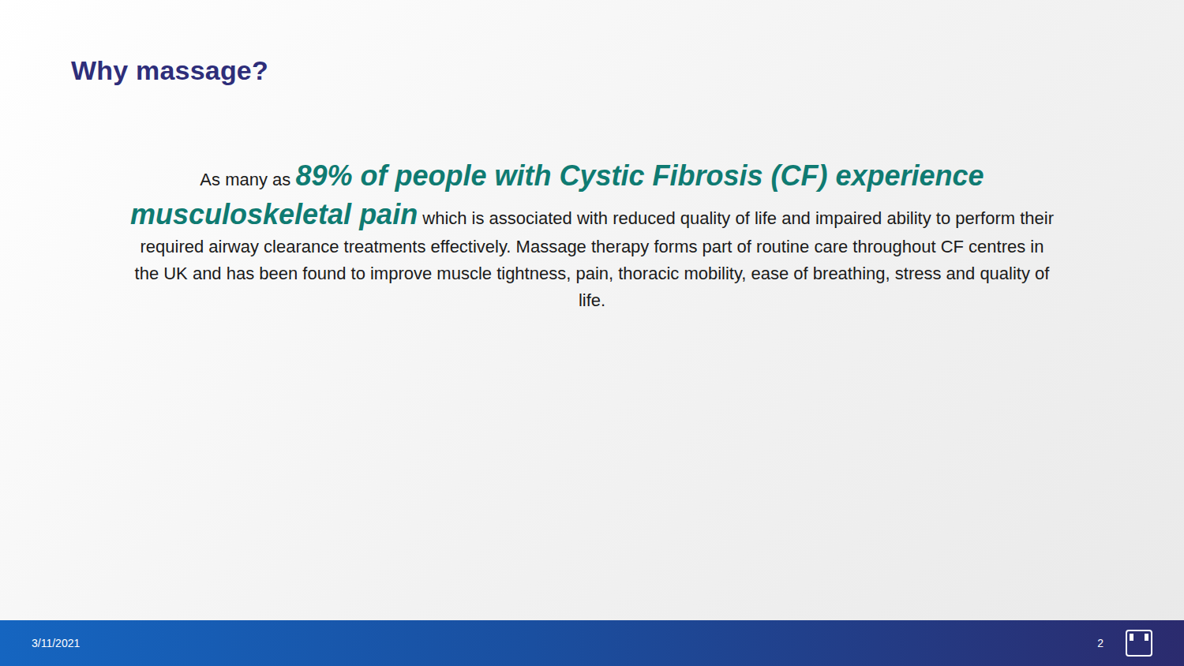Why massage?
As many as 89% of people with Cystic Fibrosis (CF) experience musculoskeletal pain which is associated with reduced quality of life and impaired ability to perform their required airway clearance treatments effectively. Massage therapy forms part of routine care throughout CF centres in the UK and has been found to improve muscle tightness, pain, thoracic mobility, ease of breathing, stress and quality of life.
3/11/2021
2